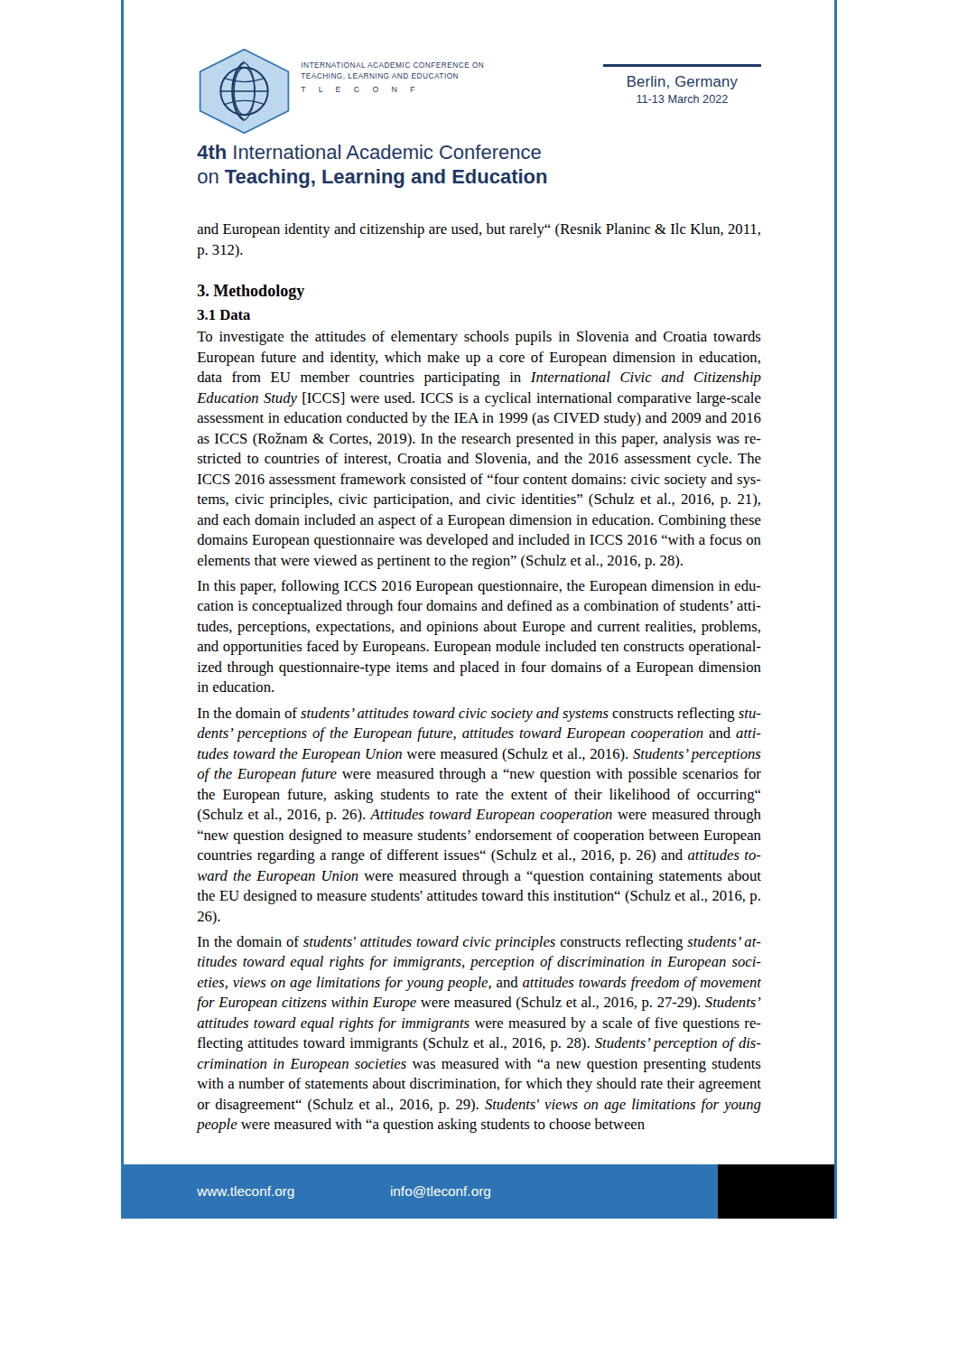Berlin, Germany
11-13 March 2022
INTERNATIONAL ACADEMIC CONFERENCE ON
TEACHING, LEARNING AND EDUCATION T L E C O N F
4th International Academic Conference
on Teaching, Learning and Education
and European identity and citizenship are used, but rarely“ (Resnik Planinc & Ilc Klun, 2011, p. 312).
3. Methodology
3.1 Data
To investigate the attitudes of elementary schools pupils in Slovenia and Croatia towards European future and identity, which make up a core of European dimension in education, data from EU member countries participating in International Civic and Citizenship Education Study [ICCS] were used. ICCS is a cyclical international comparative large-scale assessment in education conducted by the IEA in 1999 (as CIVED study) and 2009 and 2016 as ICCS (Rožnam & Cortes, 2019). In the research presented in this paper, analysis was restricted to countries of interest, Croatia and Slovenia, and the 2016 assessment cycle. The ICCS 2016 assessment framework consisted of “four content domains: civic society and systems, civic principles, civic participation, and civic identities” (Schulz et al., 2016, p. 21), and each domain included an aspect of a European dimension in education. Combining these domains European questionnaire was developed and included in ICCS 2016 “with a focus on elements that were viewed as pertinent to the region” (Schulz et al., 2016, p. 28).
In this paper, following ICCS 2016 European questionnaire, the European dimension in education is conceptualized through four domains and defined as a combination of students’ attitudes, perceptions, expectations, and opinions about Europe and current realities, problems, and opportunities faced by Europeans. European module included ten constructs operationalized through questionnaire-type items and placed in four domains of a European dimension in education.
In the domain of students’ attitudes toward civic society and systems constructs reflecting students’ perceptions of the European future, attitudes toward European cooperation and attitudes toward the European Union were measured (Schulz et al., 2016). Students’ perceptions of the European future were measured through a “new question with possible scenarios for the European future, asking students to rate the extent of their likelihood of occurring“ (Schulz et al., 2016, p. 26). Attitudes toward European cooperation were measured through “new question designed to measure students’ endorsement of cooperation between European countries regarding a range of different issues“ (Schulz et al., 2016, p. 26) and attitudes toward the European Union were measured through a “question containing statements about the EU designed to measure students' attitudes toward this institution“ (Schulz et al., 2016, p. 26).
In the domain of students' attitudes toward civic principles constructs reflecting students’ attitudes toward equal rights for immigrants, perception of discrimination in European societies, views on age limitations for young people, and attitudes towards freedom of movement for European citizens within Europe were measured (Schulz et al., 2016, p. 27-29). Students’ attitudes toward equal rights for immigrants were measured by a scale of five questions reflecting attitudes toward immigrants (Schulz et al., 2016, p. 28). Students’ perception of discrimination in European societies was measured with “a new question presenting students with a number of statements about discrimination, for which they should rate their agreement or disagreement“ (Schulz et al., 2016, p. 29). Students' views on age limitations for young people were measured with “a question asking students to choose between
www.tleconf.org info@tleconf.org